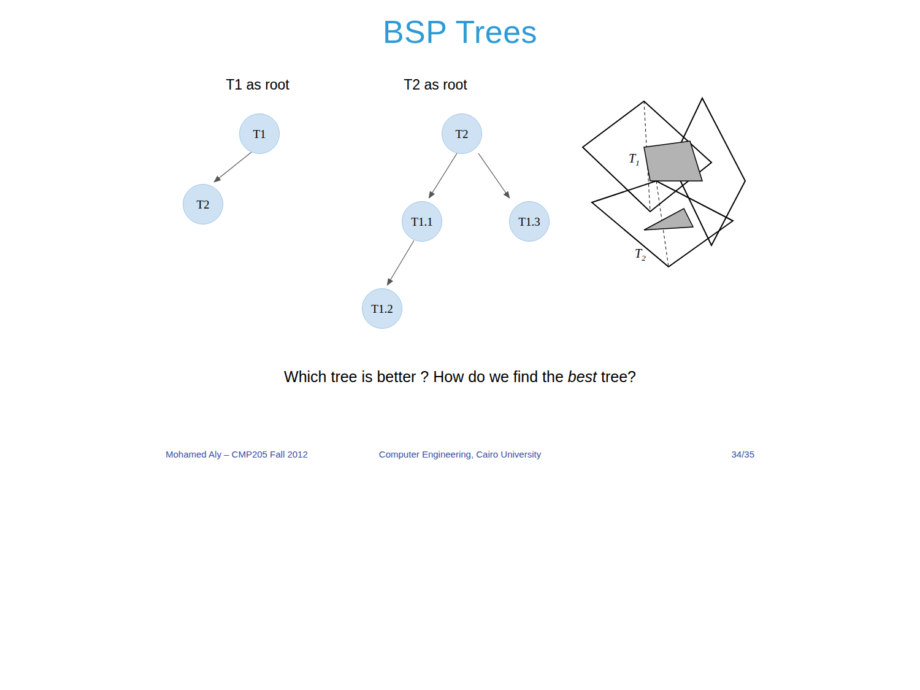BSP Trees
T1 as root
T2 as root
T1
T2
T2
T1.1
T1.3
T1.2
T1 T2
Which tree is better ? How do we find the best tree?
Mohamed Aly – CMP205 Fall 2012 Computer Engineering, Cairo University 34/35